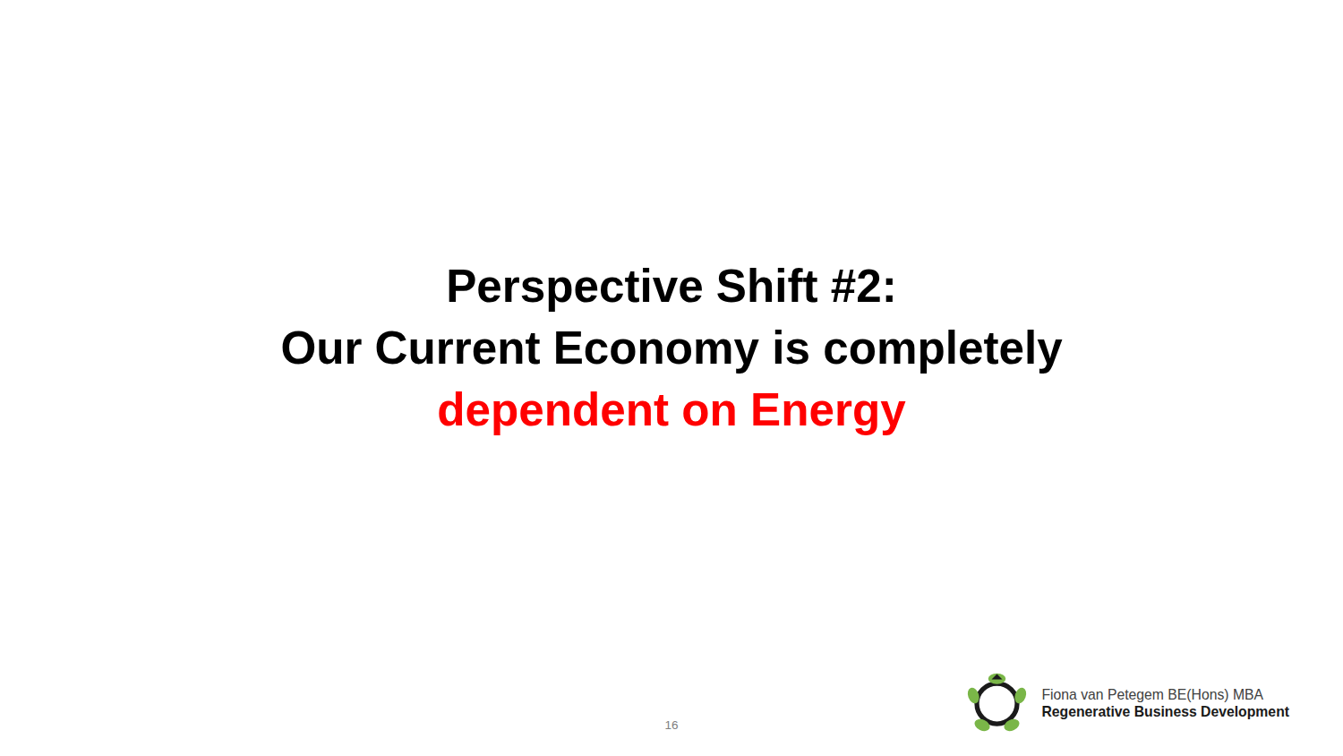Perspective Shift #2: Our Current Economy is completely dependent on Energy
16
Fiona van Petegem BE(Hons) MBA Regenerative Business Development